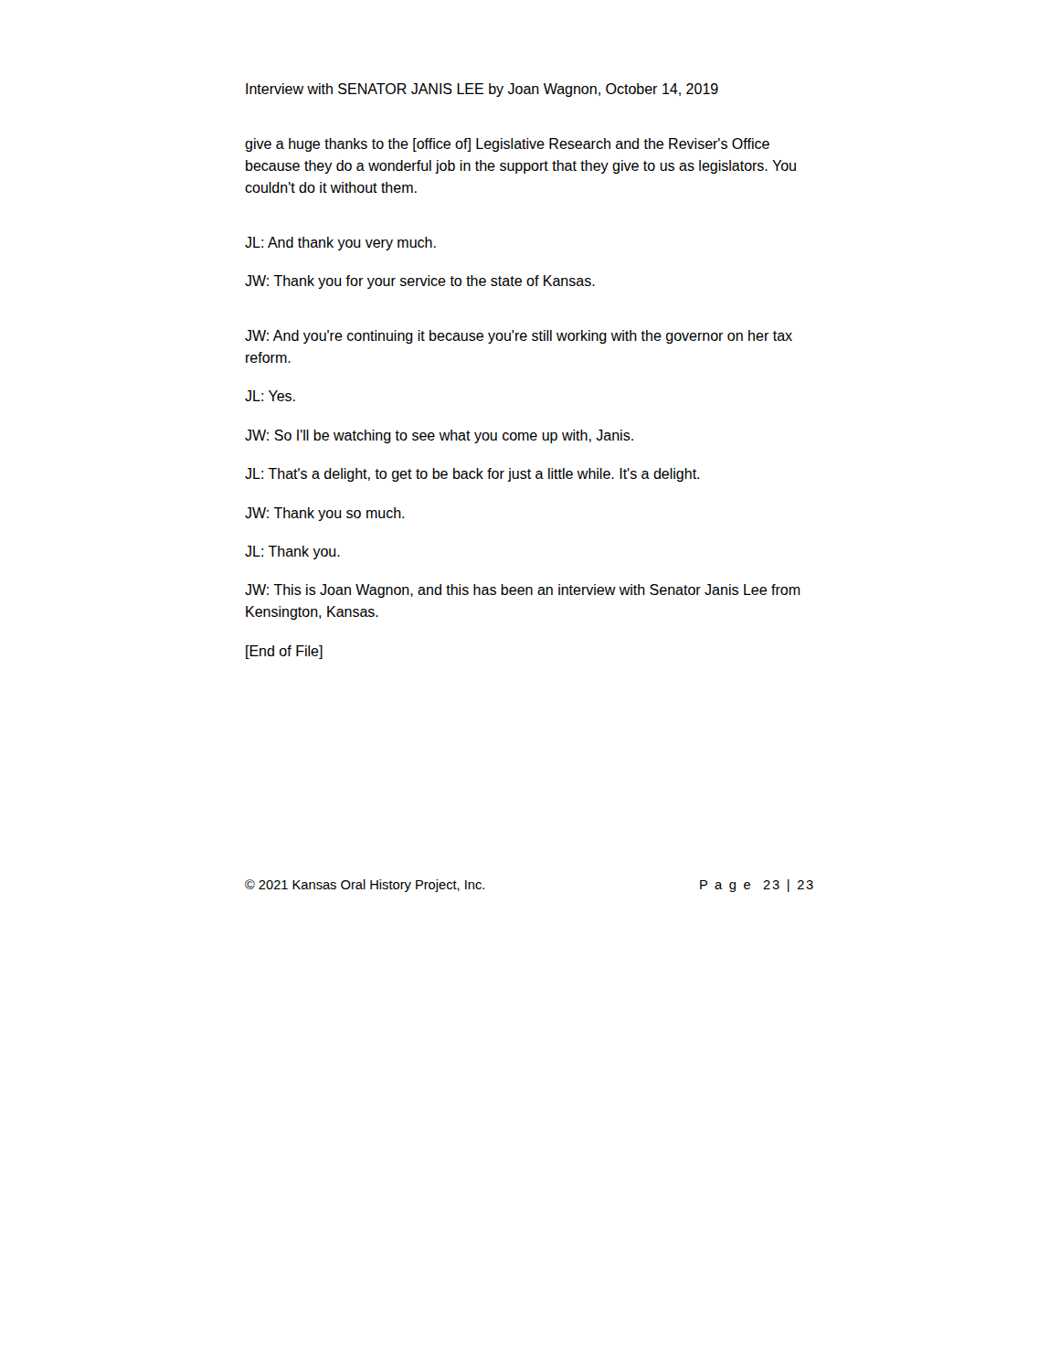Interview with SENATOR JANIS LEE by Joan Wagnon, October 14, 2019
give a huge thanks to the [office of] Legislative Research and the Reviser's Office because they do a wonderful job in the support that they give to us as legislators. You couldn't do it without them.
JL: And thank you very much.
JW: Thank you for your service to the state of Kansas.
JW: And you're continuing it because you're still working with the governor on her tax reform.
JL: Yes.
JW: So I'll be watching to see what you come up with, Janis.
JL: That's a delight, to get to be back for just a little while. It's a delight.
JW: Thank you so much.
JL: Thank you.
JW: This is Joan Wagnon, and this has been an interview with Senator Janis Lee from Kensington, Kansas.
[End of File]
© 2021 Kansas Oral History Project, Inc. P a g e 23 | 23